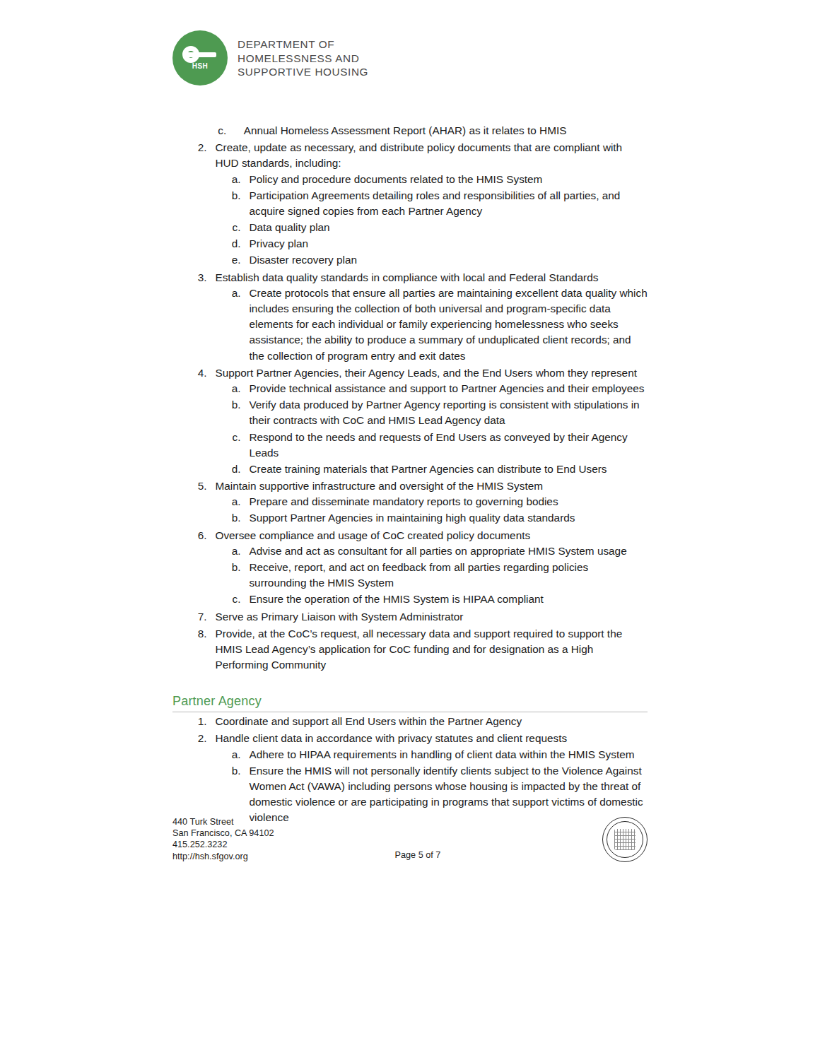HSH
Department of Homelessness and Supportive Housing
Annual Homeless Assessment Report (AHAR) as it relates to HMIS
Create, update as necessary, and distribute policy documents that are compliant with HUD standards, including:
Policy and procedure documents related to the HMIS System
Participation Agreements detailing roles and responsibilities of all parties, and acquire signed copies from each Partner Agency
Data quality plan
Privacy plan
Disaster recovery plan
Establish data quality standards in compliance with local and Federal Standards
Create protocols that ensure all parties are maintaining excellent data quality which includes ensuring the collection of both universal and program-specific data elements for each individual or family experiencing homelessness who seeks assistance; the ability to produce a summary of unduplicated client records; and the collection of program entry and exit dates
Support Partner Agencies, their Agency Leads, and the End Users whom they represent
Provide technical assistance and support to Partner Agencies and their employees
Verify data produced by Partner Agency reporting is consistent with stipulations in their contracts with CoC and HMIS Lead Agency data
Respond to the needs and requests of End Users as conveyed by their Agency Leads
Create training materials that Partner Agencies can distribute to End Users
Maintain supportive infrastructure and oversight of the HMIS System
Prepare and disseminate mandatory reports to governing bodies
Support Partner Agencies in maintaining high quality data standards
Oversee compliance and usage of CoC created policy documents
Advise and act as consultant for all parties on appropriate HMIS System usage
Receive, report, and act on feedback from all parties regarding policies surrounding the HMIS System
Ensure the operation of the HMIS System is HIPAA compliant
Serve as Primary Liaison with System Administrator
Provide, at the CoC’s request, all necessary data and support required to support the HMIS Lead Agency’s application for CoC funding and for designation as a High Performing Community
Partner Agency
Coordinate and support all End Users within the Partner Agency
Handle client data in accordance with privacy statutes and client requests
Adhere to HIPAA requirements in handling of client data within the HMIS System
Ensure the HMIS will not personally identify clients subject to the Violence Against Women Act (VAWA) including persons whose housing is impacted by the threat of domestic violence or are participating in programs that support victims of domestic violence
440 Turk Street San Francisco, CA 94102 415.252.3232 http://hsh.sfgov.org
Page 5 of 7